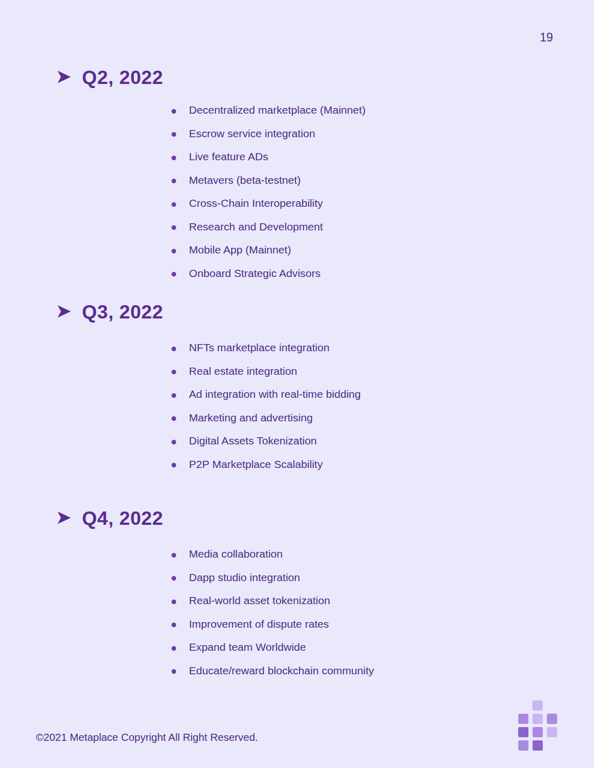19
➤
Q2, 2022
Decentralized marketplace (Mainnet)
Escrow service integration
Live feature ADs
Metavers (beta-testnet)
Cross-Chain Interoperability
Research and Development
Mobile App (Mainnet)
Onboard Strategic Advisors
➤
Q3, 2022
NFTs marketplace integration
Real estate integration
Ad integration with real-time bidding
Marketing and advertising
Digital Assets Tokenization
P2P Marketplace Scalability
➤
Q4, 2022
Media collaboration
Dapp studio integration
Real-world asset tokenization
Improvement of dispute rates
Expand team Worldwide
Educate/reward blockchain community
©2021 Metaplace Copyright All Right Reserved.